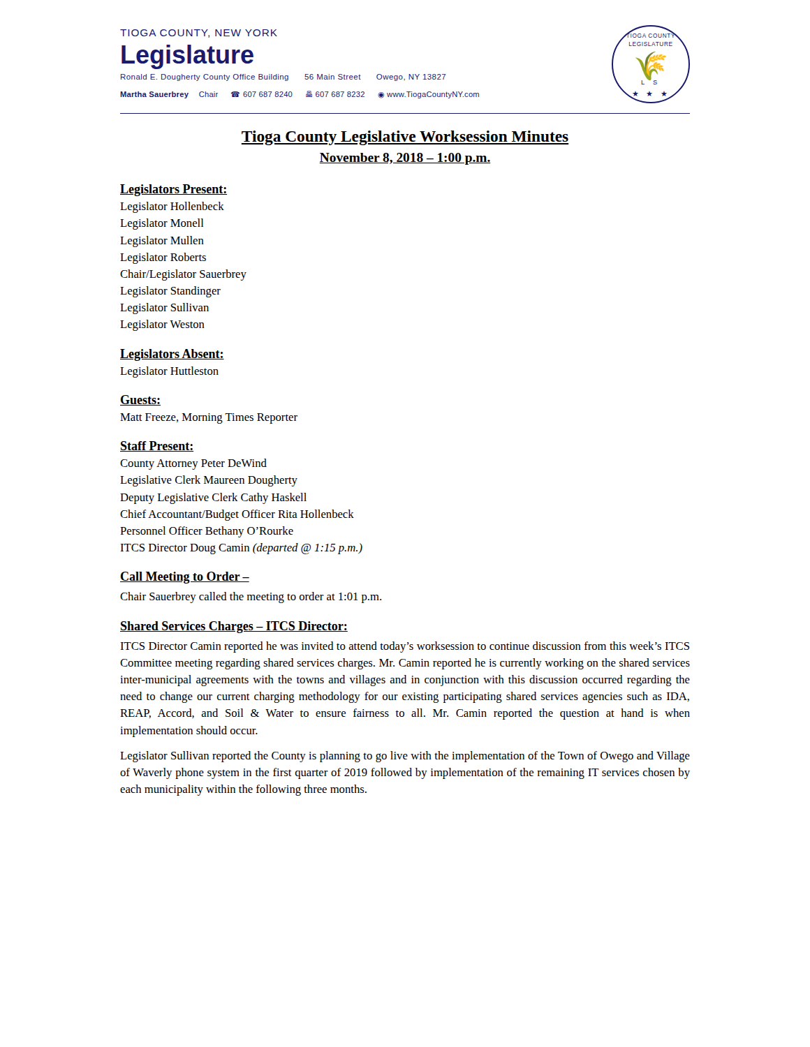TIOGA COUNTY, NEW YORK
Legislature
Ronald E. Dougherty County Office Building 56 Main Street Owego, NY 13827
Martha Sauerbrey Chair ☎ 607 687 8240 🖶 607 687 8232 ◉ www.TiogaCountyNY.com
TIOGA COUNTY LEGISLATURE 🌾 L S ★ ★ ★
Tioga County Legislative Worksession Minutes
November 8, 2018 – 1:00 p.m.
Legislators Present:
Legislator Hollenbeck
Legislator Monell
Legislator Mullen
Legislator Roberts
Chair/Legislator Sauerbrey
Legislator Standinger
Legislator Sullivan
Legislator Weston
Legislators Absent:
Legislator Huttleston
Guests:
Matt Freeze, Morning Times Reporter
Staff Present:
County Attorney Peter DeWind
Legislative Clerk Maureen Dougherty
Deputy Legislative Clerk Cathy Haskell
Chief Accountant/Budget Officer Rita Hollenbeck
Personnel Officer Bethany O’Rourke
ITCS Director Doug Camin (departed @ 1:15 p.m.)
Call Meeting to Order –
Chair Sauerbrey called the meeting to order at 1:01 p.m.
Shared Services Charges – ITCS Director:
ITCS Director Camin reported he was invited to attend today’s worksession to continue discussion from this week’s ITCS Committee meeting regarding shared services charges. Mr. Camin reported he is currently working on the shared services inter-municipal agreements with the towns and villages and in conjunction with this discussion occurred regarding the need to change our current charging methodology for our existing participating shared services agencies such as IDA, REAP, Accord, and Soil & Water to ensure fairness to all. Mr. Camin reported the question at hand is when implementation should occur.
Legislator Sullivan reported the County is planning to go live with the implementation of the Town of Owego and Village of Waverly phone system in the first quarter of 2019 followed by implementation of the remaining IT services chosen by each municipality within the following three months.